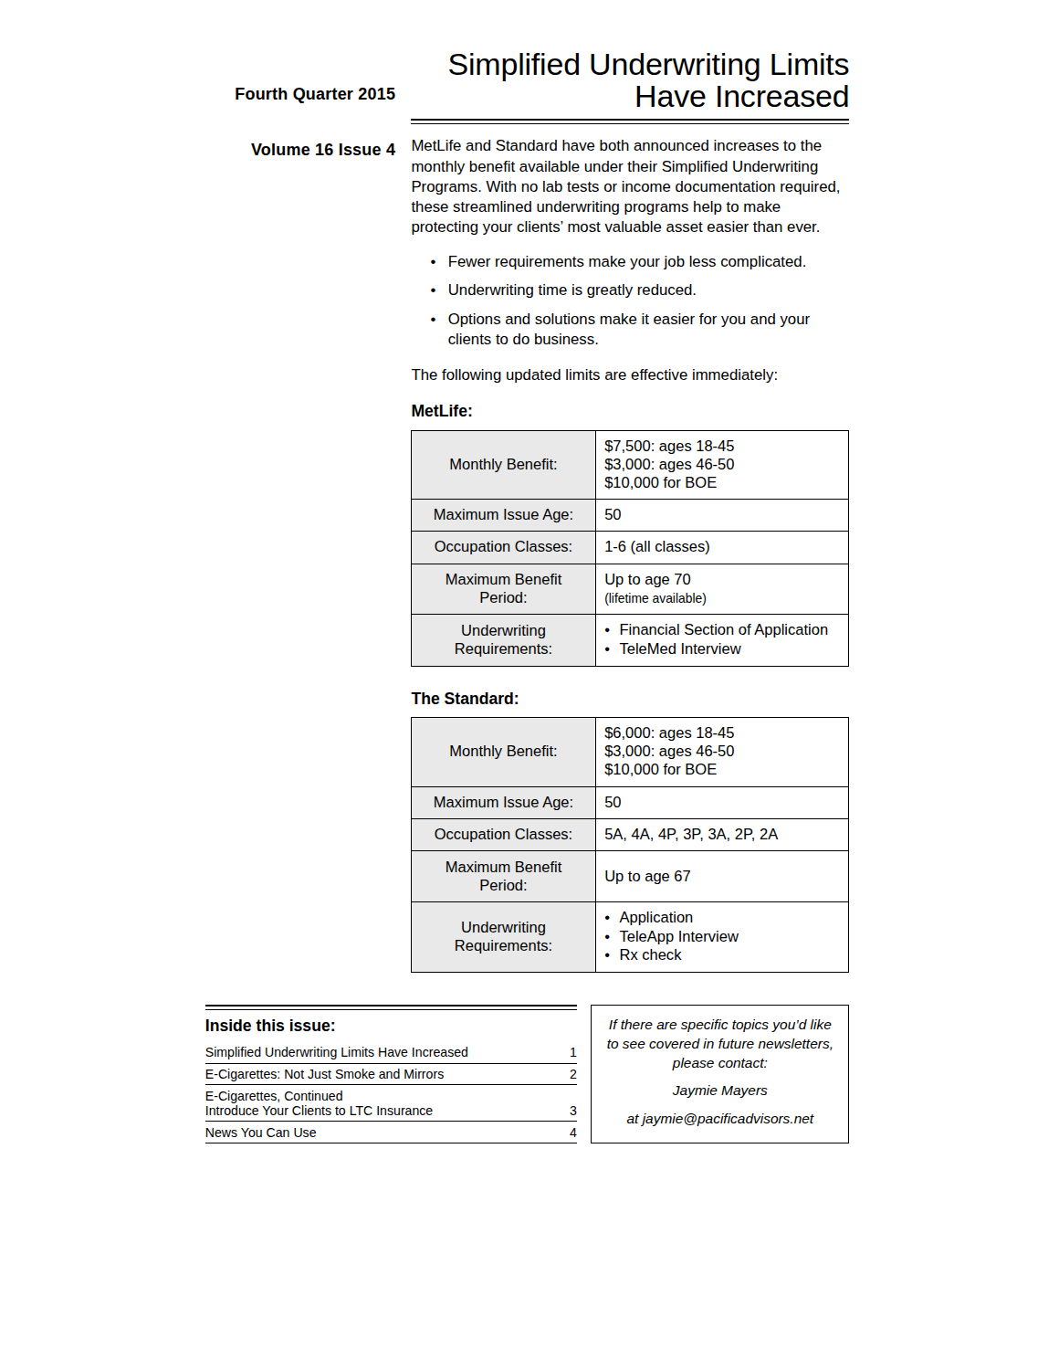Fourth Quarter 2015
Volume 16 Issue 4
Simplified Underwriting Limits Have Increased
MetLife and Standard have both announced increases to the monthly benefit available under their Simplified Underwriting Programs. With no lab tests or income documentation required, these streamlined underwriting programs help to make protecting your clients’ most valuable asset easier than ever.
Fewer requirements make your job less complicated.
Underwriting time is greatly reduced.
Options and solutions make it easier for you and your clients to do business.
The following updated limits are effective immediately:
MetLife:
| Monthly Benefit: | $7,500: ages 18-45 $3,000: ages 46-50 $10,000 for BOE |
| Maximum Issue Age: | 50 |
| Occupation Classes: | 1-6 (all classes) |
| Maximum Benefit Period: | Up to age 70 (lifetime available) |
| Underwriting Requirements: | Financial Section of Application TeleMed Interview |
The Standard:
| Monthly Benefit: | $6,000: ages 18-45 $3,000: ages 46-50 $10,000 for BOE |
| Maximum Issue Age: | 50 |
| Occupation Classes: | 5A, 4A, 4P, 3P, 3A, 2P, 2A |
| Maximum Benefit Period: | Up to age 67 |
| Underwriting Requirements: | Application TeleApp Interview Rx check |
Inside this issue:
| Simplified Underwriting Limits Have Increased | 1 |
| E-Cigarettes: Not Just Smoke and Mirrors | 2 |
| E-Cigarettes, Continued | |
| Introduce Your Clients to LTC Insurance | 3 |
| News You Can Use | 4 |
If there are specific topics you’d like to see covered in future newsletters, please contact:
Jaymie Mayers
at jaymie@pacificadvisors.net